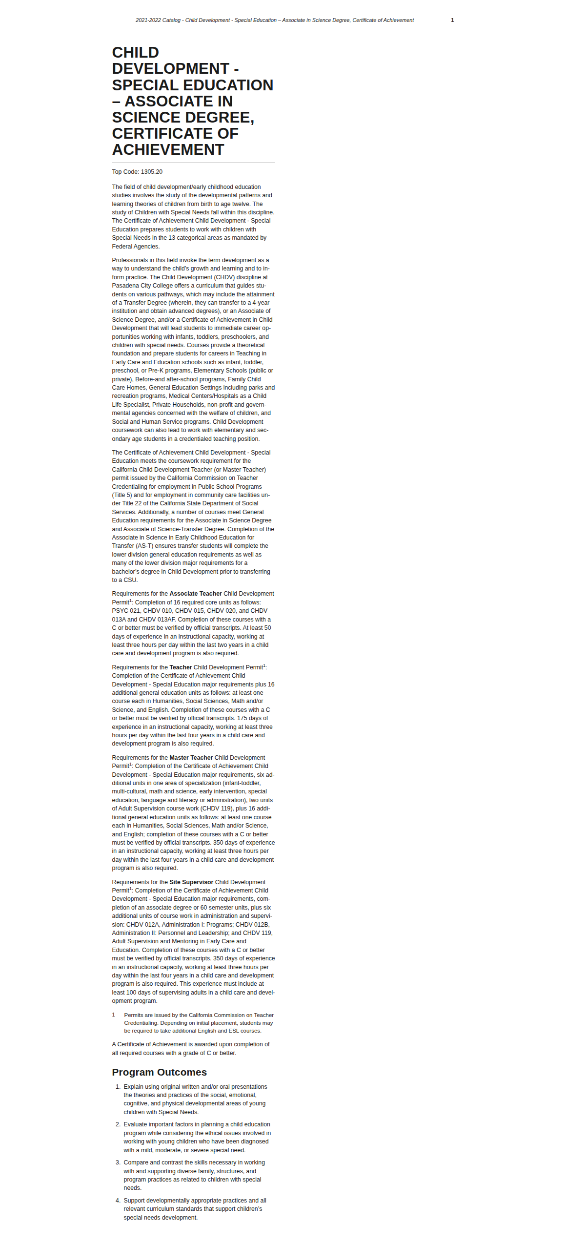2021-2022 Catalog - Child Development - Special Education – Associate in Science Degree, Certificate of Achievement
1
Child Development - Special Education – Associate in Science Degree, Certificate of Achievement
Top Code: 1305.20
The field of child development/early childhood education studies involves the study of the developmental patterns and learning theories of children from birth to age twelve. The study of Children with Special Needs fall within this discipline. The Certificate of Achievement Child Development - Special Education prepares students to work with children with Special Needs in the 13 categorical areas as mandated by Federal Agencies.
Professionals in this field invoke the term development as a way to understand the child’s growth and learning and to inform practice. The Child Development (CHDV) discipline at Pasadena City College offers a curriculum that guides students on various pathways, which may include the attainment of a Transfer Degree (wherein, they can transfer to a 4-year institution and obtain advanced degrees), or an Associate of Science Degree, and/or a Certificate of Achievement in Child Development that will lead students to immediate career opportunities working with infants, toddlers, preschoolers, and children with special needs. Courses provide a theoretical foundation and prepare students for careers in Teaching in Early Care and Education schools such as infant, toddler, preschool, or Pre-K programs, Elementary Schools (public or private), Before-and after-school programs, Family Child Care Homes, General Education Settings including parks and recreation programs, Medical Centers/Hospitals as a Child Life Specialist, Private Households, non-profit and governmental agencies concerned with the welfare of children, and Social and Human Service programs. Child Development coursework can also lead to work with elementary and secondary age students in a credentialed teaching position.
The Certificate of Achievement Child Development - Special Education meets the coursework requirement for the California Child Development Teacher (or Master Teacher) permit issued by the California Commission on Teacher Credentialing for employment in Public School Programs (Title 5) and for employment in community care facilities under Title 22 of the California State Department of Social Services. Additionally, a number of courses meet General Education requirements for the Associate in Science Degree and Associate of Science-Transfer Degree. Completion of the Associate in Science in Early Childhood Education for Transfer (AS-T) ensures transfer students will complete the lower division general education requirements as well as many of the lower division major requirements for a bachelor’s degree in Child Development prior to transferring to a CSU.
Requirements for the Associate Teacher Child Development Permit1: Completion of 16 required core units as follows: PSYC 021, CHDV 010, CHDV 015, CHDV 020, and CHDV 013A and CHDV 013AF. Completion of these courses with a C or better must be verified by official transcripts. At least 50 days of experience in an instructional capacity, working at least three hours per day within the last two years in a child care and development program is also required.
Requirements for the Teacher Child Development Permit1: Completion of the Certificate of Achievement Child Development - Special Education major requirements plus 16 additional general education units as follows: at least one course each in Humanities, Social Sciences, Math and/or Science, and English. Completion of these courses with a C or better must be verified by official transcripts. 175 days of experience in an instructional capacity, working at least three hours per day within the last four years in a child care and development program is also required.
Requirements for the Master Teacher Child Development Permit1: Completion of the Certificate of Achievement Child Development - Special Education major requirements, six additional units in one area of specialization (infant-toddler, multi-cultural, math and science, early intervention, special education, language and literacy or administration), two units of Adult Supervision course work (CHDV 119), plus 16 additional general education units as follows: at least one course each in Humanities, Social Sciences, Math and/or Science, and English; completion of these courses with a C or better must be verified by official transcripts. 350 days of experience in an instructional capacity, working at least three hours per day within the last four years in a child care and development program is also required.
Requirements for the Site Supervisor Child Development Permit1: Completion of the Certificate of Achievement Child Development - Special Education major requirements, completion of an associate degree or 60 semester units, plus six additional units of course work in administration and supervision: CHDV 012A, Administration I: Programs; CHDV 012B, Administration II: Personnel and Leadership; and CHDV 119, Adult Supervision and Mentoring in Early Care and Education. Completion of these courses with a C or better must be verified by official transcripts. 350 days of experience in an instructional capacity, working at least three hours per day within the last four years in a child care and development program is also required. This experience must include at least 100 days of supervising adults in a child care and development program.
1
Permits are issued by the California Commission on Teacher Credentialing. Depending on initial placement, students may be required to take additional English and ESL courses.
A Certificate of Achievement is awarded upon completion of all required courses with a grade of C or better.
Program Outcomes
Explain using original written and/or oral presentations the theories and practices of the social, emotional, cognitive, and physical developmental areas of young children with Special Needs.
Evaluate important factors in planning a child education program while considering the ethical issues involved in working with young children who have been diagnosed with a mild, moderate, or severe special need.
Compare and contrast the skills necessary in working with and supporting diverse family, structures, and program practices as related to children with special needs.
Support developmentally appropriate practices and all relevant curriculum standards that support children’s special needs development.